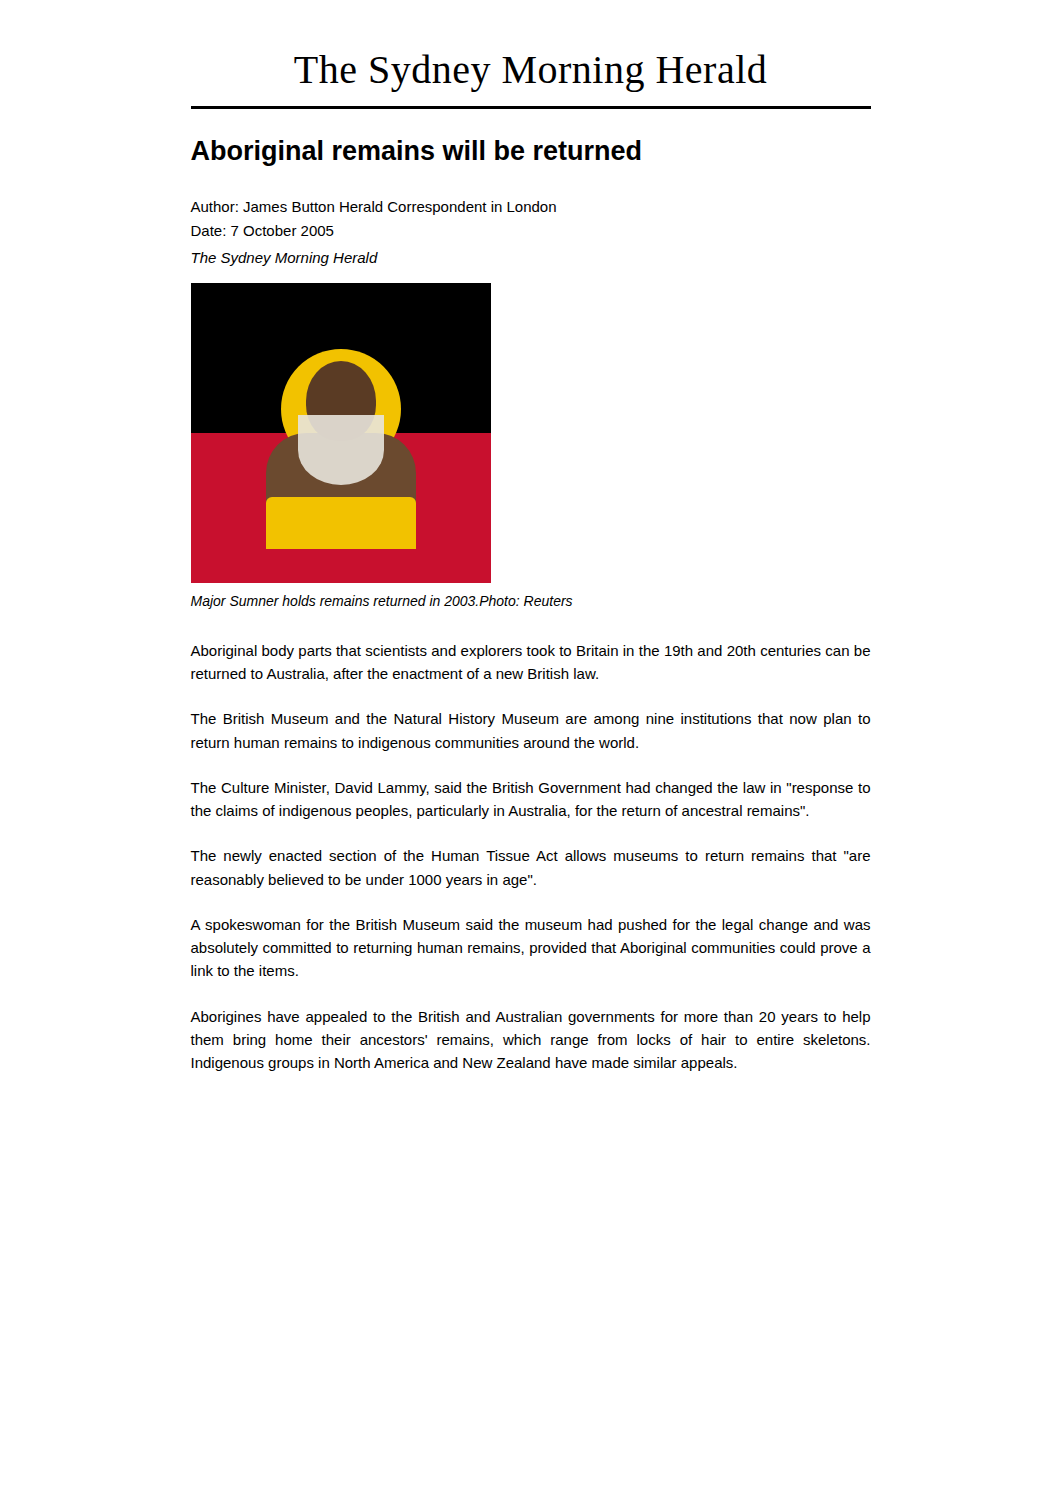The Sydney Morning Herald
Aboriginal remains will be returned
Author: James Button Herald Correspondent in London
Date: 7 October 2005
The Sydney Morning Herald
Major Sumner holds remains returned in 2003.Photo: Reuters
Aboriginal body parts that scientists and explorers took to Britain in the 19th and 20th centuries can be returned to Australia, after the enactment of a new British law.
The British Museum and the Natural History Museum are among nine institutions that now plan to return human remains to indigenous communities around the world.
The Culture Minister, David Lammy, said the British Government had changed the law in "response to the claims of indigenous peoples, particularly in Australia, for the return of ancestral remains".
The newly enacted section of the Human Tissue Act allows museums to return remains that "are reasonably believed to be under 1000 years in age".
A spokeswoman for the British Museum said the museum had pushed for the legal change and was absolutely committed to returning human remains, provided that Aboriginal communities could prove a link to the items.
Aborigines have appealed to the British and Australian governments for more than 20 years to help them bring home their ancestors' remains, which range from locks of hair to entire skeletons. Indigenous groups in North America and New Zealand have made similar appeals.